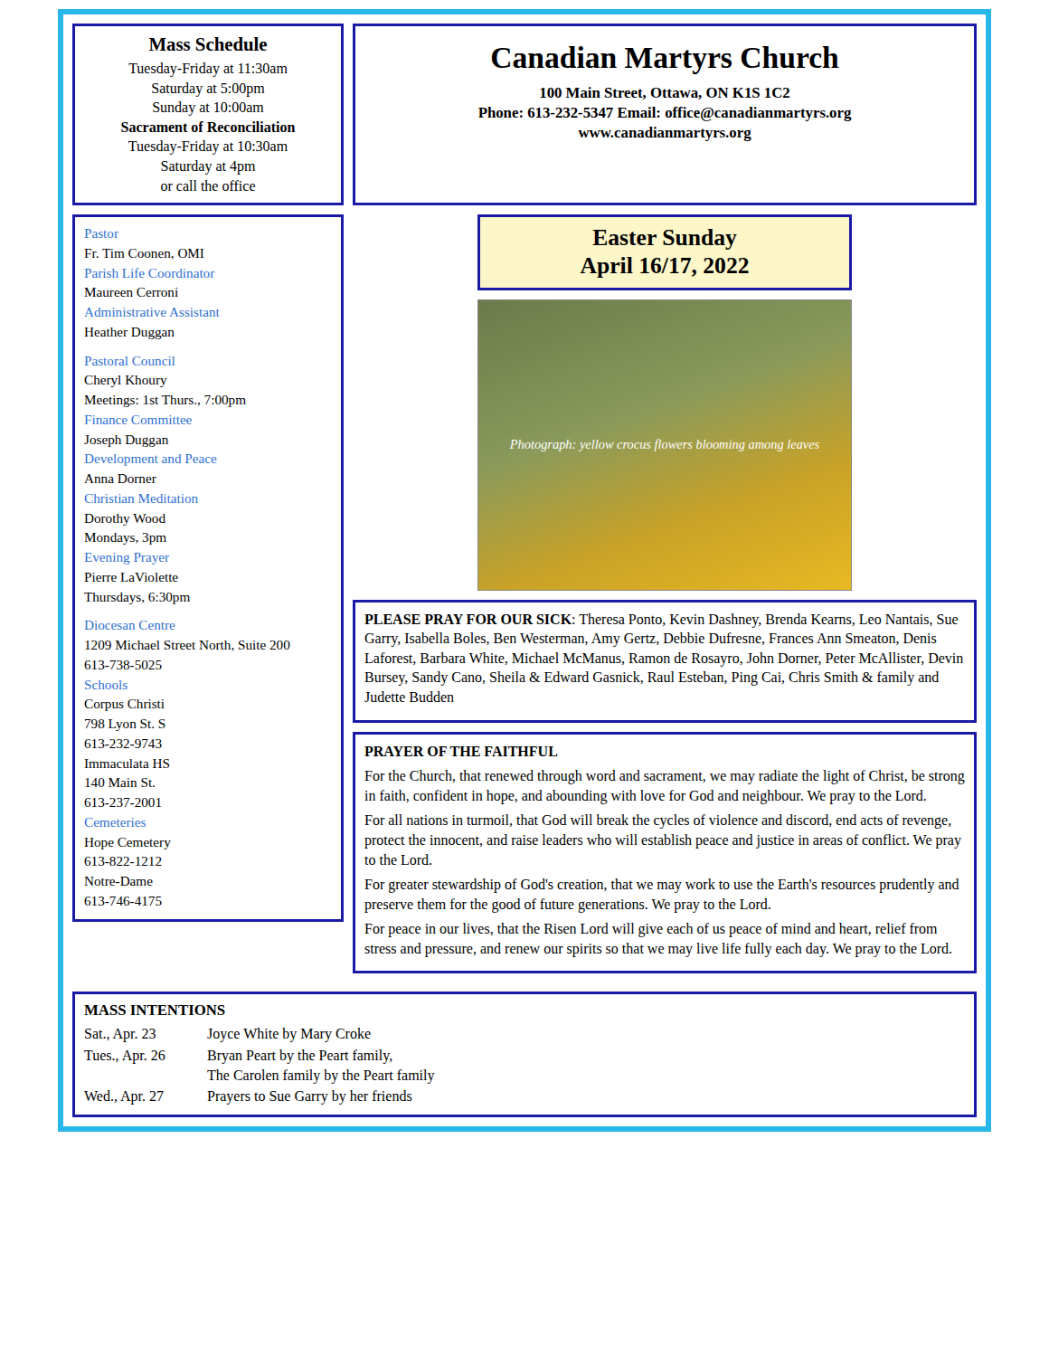Mass Schedule
Tuesday-Friday at 11:30am
Saturday at 5:00pm
Sunday at 10:00am
Sacrament of Reconciliation
Tuesday-Friday at 10:30am
Saturday at 4pm
or call the office
Canadian Martyrs Church
100 Main Street, Ottawa, ON K1S 1C2
Phone: 613-232-5347 Email: office@canadianmartyrs.org
www.canadianmartyrs.org
Pastor
Fr. Tim Coonen, OMI
Parish Life Coordinator
Maureen Cerroni
Administrative Assistant
Heather Duggan
Pastoral Council
Cheryl Khoury
Meetings: 1st Thurs., 7:00pm
Finance Committee
Joseph Duggan
Development and Peace
Anna Dorner
Christian Meditation
Dorothy Wood
Mondays, 3pm
Evening Prayer
Pierre LaViolette
Thursdays, 6:30pm
Diocesan Centre
1209 Michael Street North, Suite 200
613-738-5025
Schools
Corpus Christi
798 Lyon St. S
613-232-9743
Immaculata HS
140 Main St.
613-237-2001
Cemeteries
Hope Cemetery
613-822-1212
Notre-Dame
613-746-4175
Easter Sunday
April 16/17, 2022
Photograph: yellow crocus flowers blooming among leaves
PLEASE PRAY FOR OUR SICK: Theresa Ponto, Kevin Dashney, Brenda Kearns, Leo Nantais, Sue Garry, Isabella Boles, Ben Westerman, Amy Gertz, Debbie Dufresne, Frances Ann Smeaton, Denis Laforest, Barbara White, Michael McManus, Ramon de Rosayro, John Dorner, Peter McAllister, Devin Bursey, Sandy Cano, Sheila & Edward Gasnick, Raul Esteban, Ping Cai, Chris Smith & family and Judette Budden
PRAYER OF THE FAITHFUL
For the Church, that renewed through word and sacrament, we may radiate the light of Christ, be strong in faith, confident in hope, and abounding with love for God and neighbour. We pray to the Lord.
For all nations in turmoil, that God will break the cycles of violence and discord, end acts of revenge, protect the innocent, and raise leaders who will establish peace and justice in areas of conflict. We pray to the Lord.
For greater stewardship of God's creation, that we may work to use the Earth's resources prudently and preserve them for the good of future generations. We pray to the Lord.
For peace in our lives, that the Risen Lord will give each of us peace of mind and heart, relief from stress and pressure, and renew our spirits so that we may live life fully each day. We pray to the Lord.
MASS INTENTIONS
| Sat., Apr. 23 | Joyce White by Mary Croke |
| Tues., Apr. 26 | Bryan Peart by the Peart family, The Carolen family by the Peart family |
| Wed., Apr. 27 | Prayers to Sue Garry by her friends |